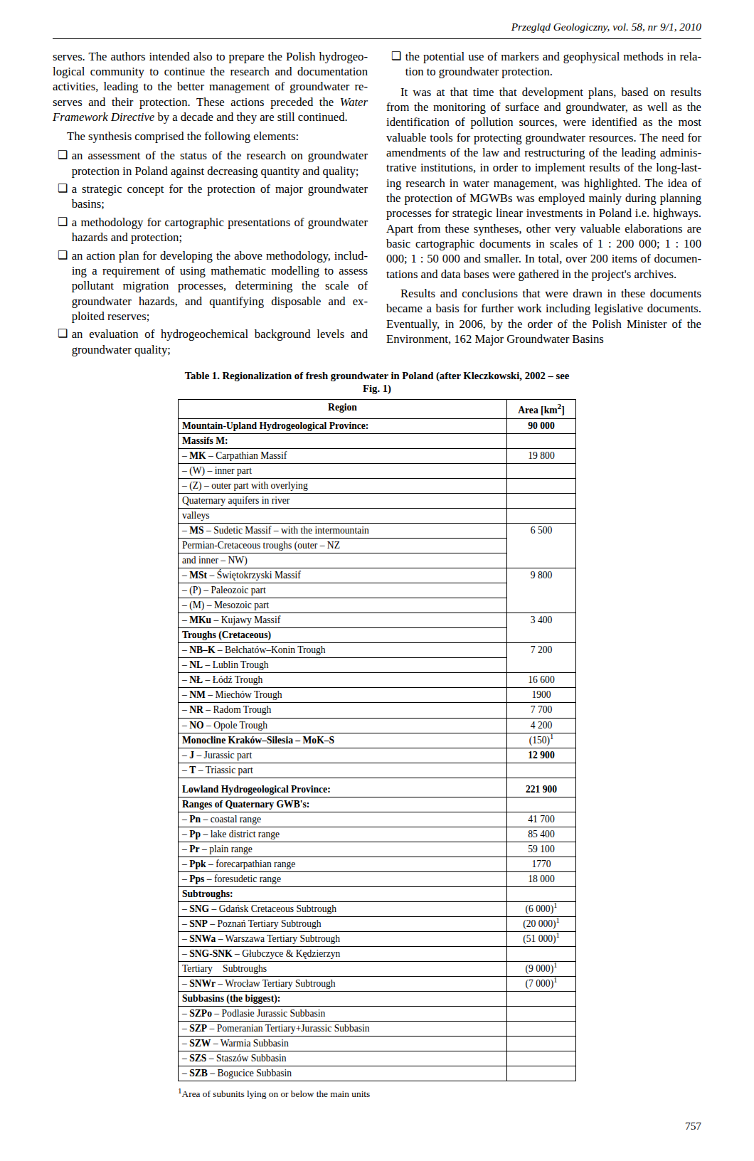Przegląd Geologiczny, vol. 58, nr 9/1, 2010
serves. The authors intended also to prepare the Polish hydrogeological community to continue the research and documentation activities, leading to the better management of groundwater reserves and their protection. These actions preceded the Water Framework Directive by a decade and they are still continued.
The synthesis comprised the following elements:
an assessment of the status of the research on groundwater protection in Poland against decreasing quantity and quality;
a strategic concept for the protection of major groundwater basins;
a methodology for cartographic presentations of groundwater hazards and protection;
an action plan for developing the above methodology, including a requirement of using mathematic modelling to assess pollutant migration processes, determining the scale of groundwater hazards, and quantifying disposable and exploited reserves;
an evaluation of hydrogeochemical background levels and groundwater quality;
the potential use of markers and geophysical methods in relation to groundwater protection.
It was at that time that development plans, based on results from the monitoring of surface and groundwater, as well as the identification of pollution sources, were identified as the most valuable tools for protecting groundwater resources. The need for amendments of the law and restructuring of the leading administrative institutions, in order to implement results of the long-lasting research in water management, was highlighted. The idea of the protection of MGWBs was employed mainly during planning processes for strategic linear investments in Poland i.e. highways. Apart from these syntheses, other very valuable elaborations are basic cartographic documents in scales of 1 : 200 000; 1 : 100 000; 1 : 50 000 and smaller. In total, over 200 items of documentations and data bases were gathered in the project's archives.
Results and conclusions that were drawn in these documents became a basis for further work including legislative documents. Eventually, in 2006, by the order of the Polish Minister of the Environment, 162 Major Groundwater Basins
Table 1. Regionalization of fresh groundwater in Poland (after Kleczkowski, 2002 – see Fig. 1)
| Region | Area [km 2 ] |
| --- | --- |
| Mountain-Upland Hydrogeological Province: | 90 000 |
| Massifs M: | |
| – MK – Carpathian Massif | 19 800 |
| – (W) – inner part | |
| – (Z) – outer part with overlying | |
| Quaternary aquifers in river | |
| valleys | |
| – MS – Sudetic Massif – with the intermountain | 6 500 |
| Permian-Cretaceous troughs (outer – NZ |
| and inner – NW) |
| – MSt – Świętokrzyski Massif | 9 800 |
| – (P) – Paleozoic part |
| – (M) – Mesozoic part |
| – MKu – Kujawy Massif | 3 400 |
| Troughs (Cretaceous) |
| – NB–K – Bełchatów–Konin Trough | 7 200 |
| – NL – Lublin Trough |
| – NŁ – Łódź Trough | 16 600 |
| – NM – Miechów Trough | 1900 |
| – NR – Radom Trough | 7 700 |
| – NO – Opole Trough | 4 200 |
| Monocline Kraków–Silesia – MoK–S | (150) 1 |
| – J – Jurassic part | 12 900 |
| – T – Triassic part | |
| Lowland Hydrogeological Province: | 221 900 |
| Ranges of Quaternary GWB's: | |
| – Pn – coastal range | 41 700 |
| – Pp – lake district range | 85 400 |
| – Pr – plain range | 59 100 |
| – Ppk – forecarpathian range | 1770 |
| – Pps – foresudetic range | 18 000 |
| Subtroughs: | |
| – SNG – Gdańsk Cretaceous Subtrough | (6 000) 1 |
| – SNP – Poznań Tertiary Subtrough | (20 000) 1 |
| – SNWa – Warszawa Tertiary Subtrough | (51 000) 1 |
| – SNG-SNK – Głubczyce & Kędzierzyn | |
| Tertiary Subtroughs | (9 000) 1 |
| – SNWr – Wrocław Tertiary Subtrough | (7 000) 1 |
| Subbasins (the biggest): | |
| – SZPo – Podlasie Jurassic Subbasin | |
| – SZP – Pomeranian Tertiary+Jurassic Subbasin | |
| – SZW – Warmia Subbasin | |
| – SZS – Staszów Subbasin | |
| – SZB – Bogucice Subbasin | |
1Area of subunits lying on or below the main units
757